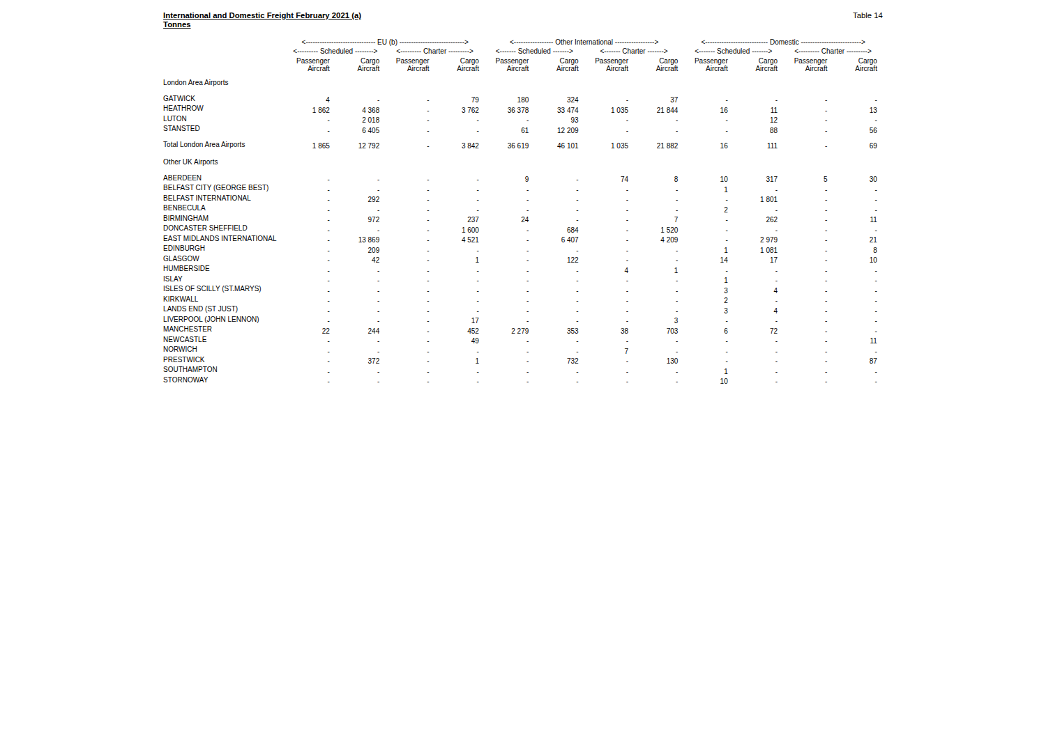International and Domestic Freight February 2021 (a)Table 14
Tonnes
| | <------------------------------ EU (b) ----------------------------> | <----------------- Other International -----------------> | <--------------------------- Domestic --------------------------> |
| --- | --- | --- | --- |
| | <--------- Scheduled --------> | <--------- Charter ---------> | <------- Scheduled -------> | <------- Charter -------> | <------- Scheduled -------> | <--------- Charter ---------> |
| | Passenger Aircraft | Cargo Aircraft | Passenger Aircraft | Cargo Aircraft | Passenger Aircraft | Cargo Aircraft | Passenger Aircraft | Cargo Aircraft | Passenger Aircraft | Cargo Aircraft | Passenger Aircraft | Cargo Aircraft |
| London Area Airports | |
| GATWICK | 4 | - | - | 79 | 180 | 324 | - | 37 | - | - | - | - |
| HEATHROW | 1 862 | 4 368 | - | 3 762 | 36 378 | 33 474 | 1 035 | 21 844 | 16 | 11 | - | 13 |
| LUTON | - | 2 018 | - | - | - | 93 | - | - | - | 12 | - | - |
| STANSTED | - | 6 405 | - | - | 61 | 12 209 | - | - | - | 88 | - | 56 |
| Total London Area Airports | 1 865 | 12 792 | - | 3 842 | 36 619 | 46 101 | 1 035 | 21 882 | 16 | 111 | - | 69 |
| Other UK Airports | |
| ABERDEEN | - | - | - | - | 9 | - | 74 | 8 | 10 | 317 | 5 | 30 |
| BELFAST CITY (GEORGE BEST) | - | - | - | - | - | - | - | - | 1 | - | - | - |
| BELFAST INTERNATIONAL | - | 292 | - | - | - | - | - | - | - | 1 801 | - | - |
| BENBECULA | - | - | - | - | - | - | - | - | 2 | - | - | - |
| BIRMINGHAM | - | 972 | - | 237 | 24 | - | - | 7 | - | 262 | - | 11 |
| DONCASTER SHEFFIELD | - | - | - | 1 600 | - | 684 | - | 1 520 | - | - | - | - |
| EAST MIDLANDS INTERNATIONAL | - | 13 869 | - | 4 521 | - | 6 407 | - | 4 209 | - | 2 979 | - | 21 |
| EDINBURGH | - | 209 | - | - | - | - | - | - | 1 | 1 081 | - | 8 |
| GLASGOW | - | 42 | - | 1 | - | 122 | - | - | 14 | 17 | - | 10 |
| HUMBERSIDE | - | - | - | - | - | - | 4 | 1 | - | - | - | - |
| ISLAY | - | - | - | - | - | - | - | - | 1 | - | - | - |
| ISLES OF SCILLY (ST.MARYS) | - | - | - | - | - | - | - | - | 3 | 4 | - | - |
| KIRKWALL | - | - | - | - | - | - | - | - | 2 | - | - | - |
| LANDS END (ST JUST) | - | - | - | - | - | - | - | - | 3 | 4 | - | - |
| LIVERPOOL (JOHN LENNON) | - | - | - | 17 | - | - | - | 3 | - | - | - | - |
| MANCHESTER | 22 | 244 | - | 452 | 2 279 | 353 | 38 | 703 | 6 | 72 | - | - |
| NEWCASTLE | - | - | - | 49 | - | - | - | - | - | - | - | 11 |
| NORWICH | - | - | - | - | - | - | 7 | - | - | - | - | - |
| PRESTWICK | - | 372 | - | 1 | - | 732 | - | 130 | - | - | - | 87 |
| SOUTHAMPTON | - | - | - | - | - | - | - | - | 1 | - | - | - |
| STORNOWAY | - | - | - | - | - | - | - | - | 10 | - | - | - |